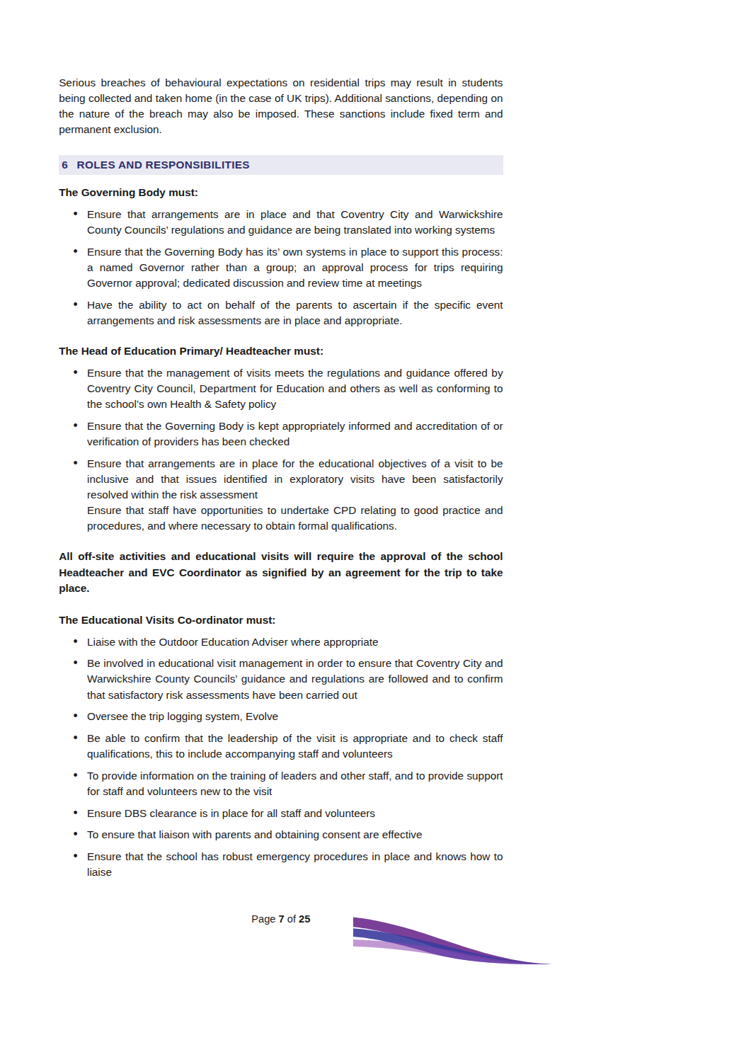Serious breaches of behavioural expectations on residential trips may result in students being collected and taken home (in the case of UK trips). Additional sanctions, depending on the nature of the breach may also be imposed. These sanctions include fixed term and permanent exclusion.
6 ROLES AND RESPONSIBILITIES
The Governing Body must:
Ensure that arrangements are in place and that Coventry City and Warwickshire County Councils’ regulations and guidance are being translated into working systems
Ensure that the Governing Body has its’ own systems in place to support this process: a named Governor rather than a group; an approval process for trips requiring Governor approval; dedicated discussion and review time at meetings
Have the ability to act on behalf of the parents to ascertain if the specific event arrangements and risk assessments are in place and appropriate.
The Head of Education Primary/ Headteacher must:
Ensure that the management of visits meets the regulations and guidance offered by Coventry City Council, Department for Education and others as well as conforming to the school’s own Health & Safety policy
Ensure that the Governing Body is kept appropriately informed and accreditation of or verification of providers has been checked
Ensure that arrangements are in place for the educational objectives of a visit to be inclusive and that issues identified in exploratory visits have been satisfactorily resolved within the risk assessment
Ensure that staff have opportunities to undertake CPD relating to good practice and procedures, and where necessary to obtain formal qualifications.
All off-site activities and educational visits will require the approval of the school Headteacher and EVC Coordinator as signified by an agreement for the trip to take place.
The Educational Visits Co-ordinator must:
Liaise with the Outdoor Education Adviser where appropriate
Be involved in educational visit management in order to ensure that Coventry City and Warwickshire County Councils’ guidance and regulations are followed and to confirm that satisfactory risk assessments have been carried out
Oversee the trip logging system, Evolve
Be able to confirm that the leadership of the visit is appropriate and to check staff qualifications, this to include accompanying staff and volunteers
To provide information on the training of leaders and other staff, and to provide support for staff and volunteers new to the visit
Ensure DBS clearance is in place for all staff and volunteers
To ensure that liaison with parents and obtaining consent are effective
Ensure that the school has robust emergency procedures in place and knows how to liaise
Page 7 of 25